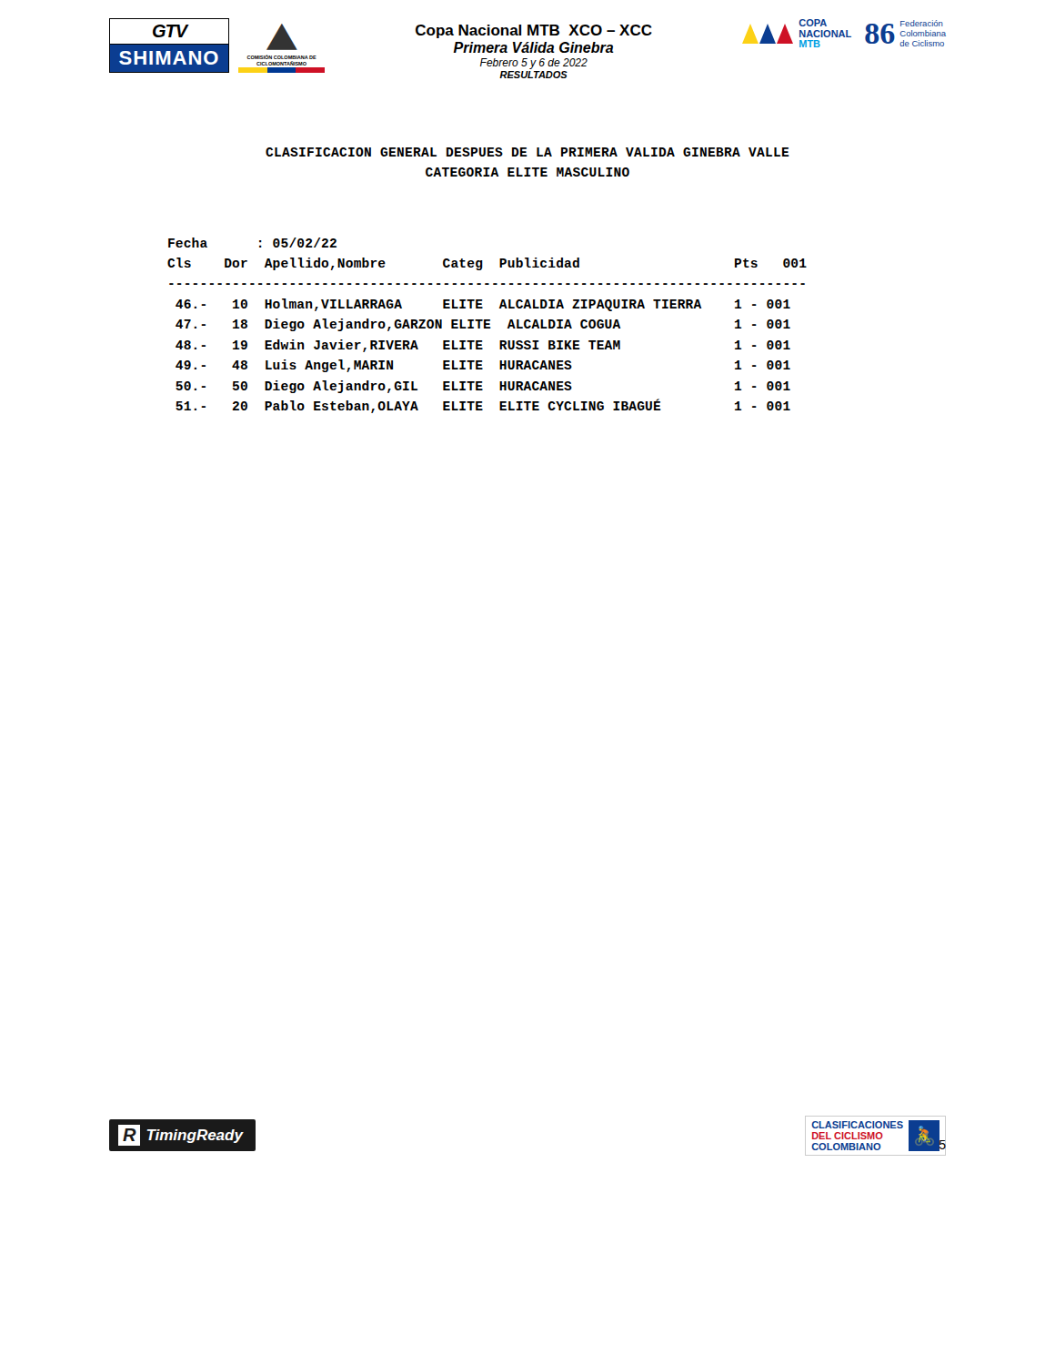GTV
SHIMANO
⛰
COMISIÓN COLOMBIANA DE CICLOMONTAÑISMO
Copa Nacional MTB XCO – XCC
Primera Válida Ginebra
Febrero 5 y 6 de 2022
RESULTADOS
COPA
NACIONAL
MTB
86
Federación
Colombiana
de Ciclismo
CLASIFICACION GENERAL DESPUES DE LA PRIMERA VALIDA GINEBRA VALLE
CATEGORIA ELITE MASCULINO
 Fecha      : 05/02/22
 Cls    Dor  Apellido,Nombre       Categ  Publicidad                   Pts   001
 -------------------------------------------------------------------------------
  46.-   10  Holman,VILLARRAGA     ELITE  ALCALDIA ZIPAQUIRA TIERRA    1 - 001
  47.-   18  Diego Alejandro,GARZON ELITE  ALCALDIA COGUA              1 - 001
  48.-   19  Edwin Javier,RIVERA   ELITE  RUSSI BIKE TEAM              1 - 001
  49.-   48  Luis Angel,MARIN      ELITE  HURACANES                    1 - 001
  50.-   50  Diego Alejandro,GIL   ELITE  HURACANES                    1 - 001
  51.-   20  Pablo Esteban,OLAYA   ELITE  ELITE CYCLING IBAGUÉ         1 - 001
R TimingReady
CLASIFICACIONES
DEL CICLISMO
COLOMBIANO
🚴
5